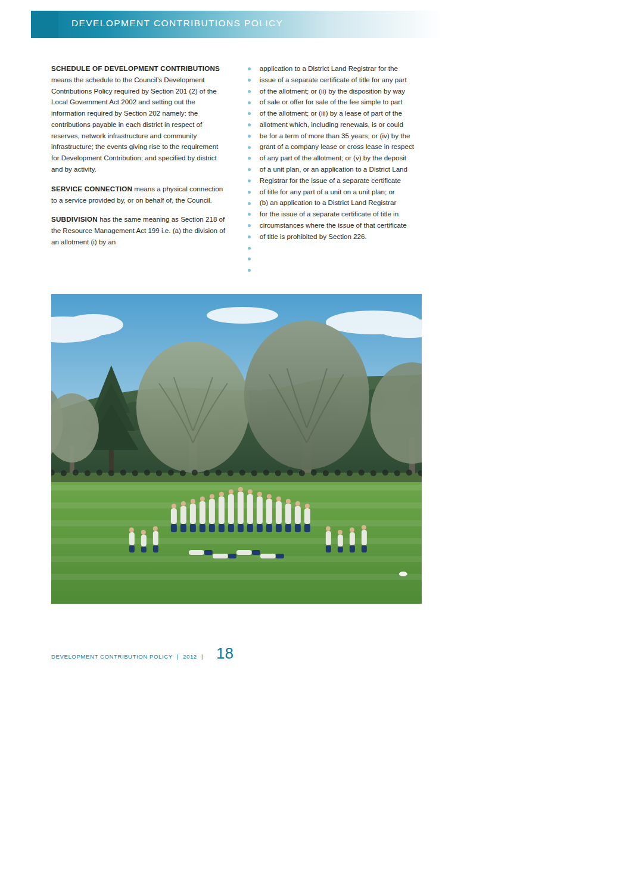Development Contributions Policy
SCHEDULE OF DEVELOPMENT CONTRIBUTIONS means the schedule to the Council’s Development Contributions Policy required by Section 201 (2) of the Local Government Act 2002 and setting out the information required by Section 202 namely: the contributions payable in each district in respect of reserves, network infrastructure and community infrastructure; the events giving rise to the requirement for Development Contribution; and specified by district and by activity.
SERVICE CONNECTION means a physical connection to a service provided by, or on behalf of, the Council.
SUBDIVISION has the same meaning as Section 218 of the Resource Management Act 199 i.e. (a) the division of an allotment (i) by an
application to a District Land Registrar for the
issue of a separate certificate of title for any part
of the allotment; or (ii) by the disposition by way
of sale or offer for sale of the fee simple to part
of the allotment; or (iii) by a lease of part of the
allotment which, including renewals, is or could
be for a term of more than 35 years; or (iv) by the
grant of a company lease or cross lease in respect
of any part of the allotment; or (v) by the deposit
of a unit plan, or an application to a District Land
Registrar for the issue of a separate certificate
of title for any part of a unit on a unit plan; or
(b) an application to a District Land Registrar
for the issue of a separate certificate of title in
circumstances where the issue of that certificate
of title is prohibited by Section 226.
Development Contribution Policy | 2012 |
18